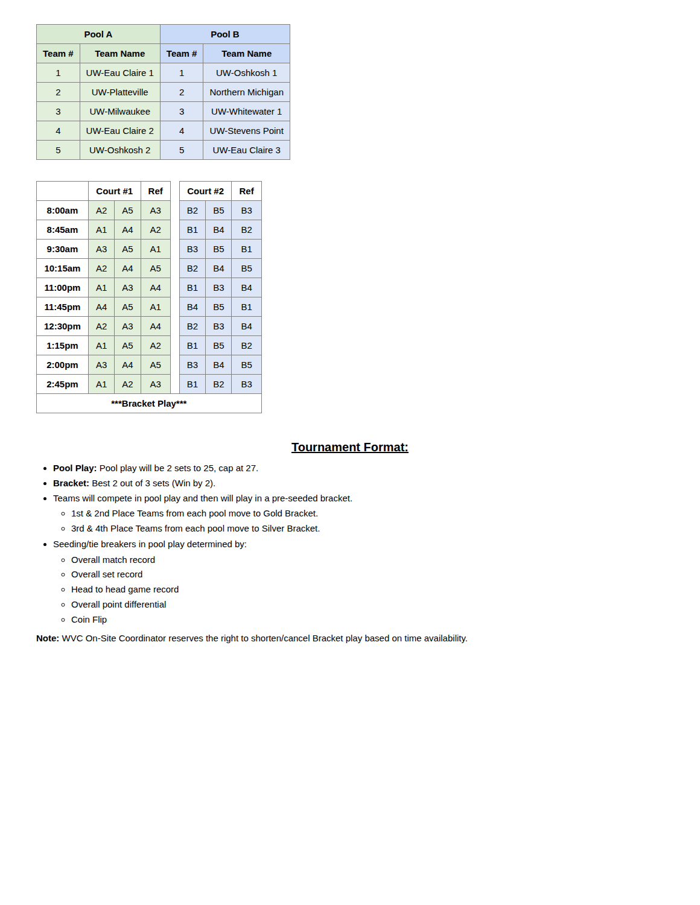| Pool A | Pool B |
| --- | --- |
| Team # | Team Name | Team # | Team Name |
| 1 | UW-Eau Claire 1 | 1 | UW-Oshkosh 1 |
| 2 | UW-Platteville | 2 | Northern Michigan |
| 3 | UW-Milwaukee | 3 | UW-Whitewater 1 |
| 4 | UW-Eau Claire 2 | 4 | UW-Stevens Point |
| 5 | UW-Oshkosh 2 | 5 | UW-Eau Claire 3 |
| | Court #1 | Ref | | Court #2 | Ref |
| 8:00am | A2 | A5 | A3 | | B2 | B5 | B3 |
| 8:45am | A1 | A4 | A2 | | B1 | B4 | B2 |
| 9:30am | A3 | A5 | A1 | | B3 | B5 | B1 |
| 10:15am | A2 | A4 | A5 | | B2 | B4 | B5 |
| 11:00pm | A1 | A3 | A4 | | B1 | B3 | B4 |
| 11:45pm | A4 | A5 | A1 | | B4 | B5 | B1 |
| 12:30pm | A2 | A3 | A4 | | B2 | B3 | B4 |
| 1:15pm | A1 | A5 | A2 | | B1 | B5 | B2 |
| 2:00pm | A3 | A4 | A5 | | B3 | B4 | B5 |
| 2:45pm | A1 | A2 | A3 | | B1 | B2 | B3 |
| ***Bracket Play*** |
Tournament Format:
Pool Play: Pool play will be 2 sets to 25, cap at 27.
Bracket: Best 2 out of 3 sets (Win by 2).
Teams will compete in pool play and then will play in a pre-seeded bracket.
1st & 2nd Place Teams from each pool move to Gold Bracket.
3rd & 4th Place Teams from each pool move to Silver Bracket.
Seeding/tie breakers in pool play determined by:
Overall match record
Overall set record
Head to head game record
Overall point differential
Coin Flip
Note: WVC On-Site Coordinator reserves the right to shorten/cancel Bracket play based on time availability.